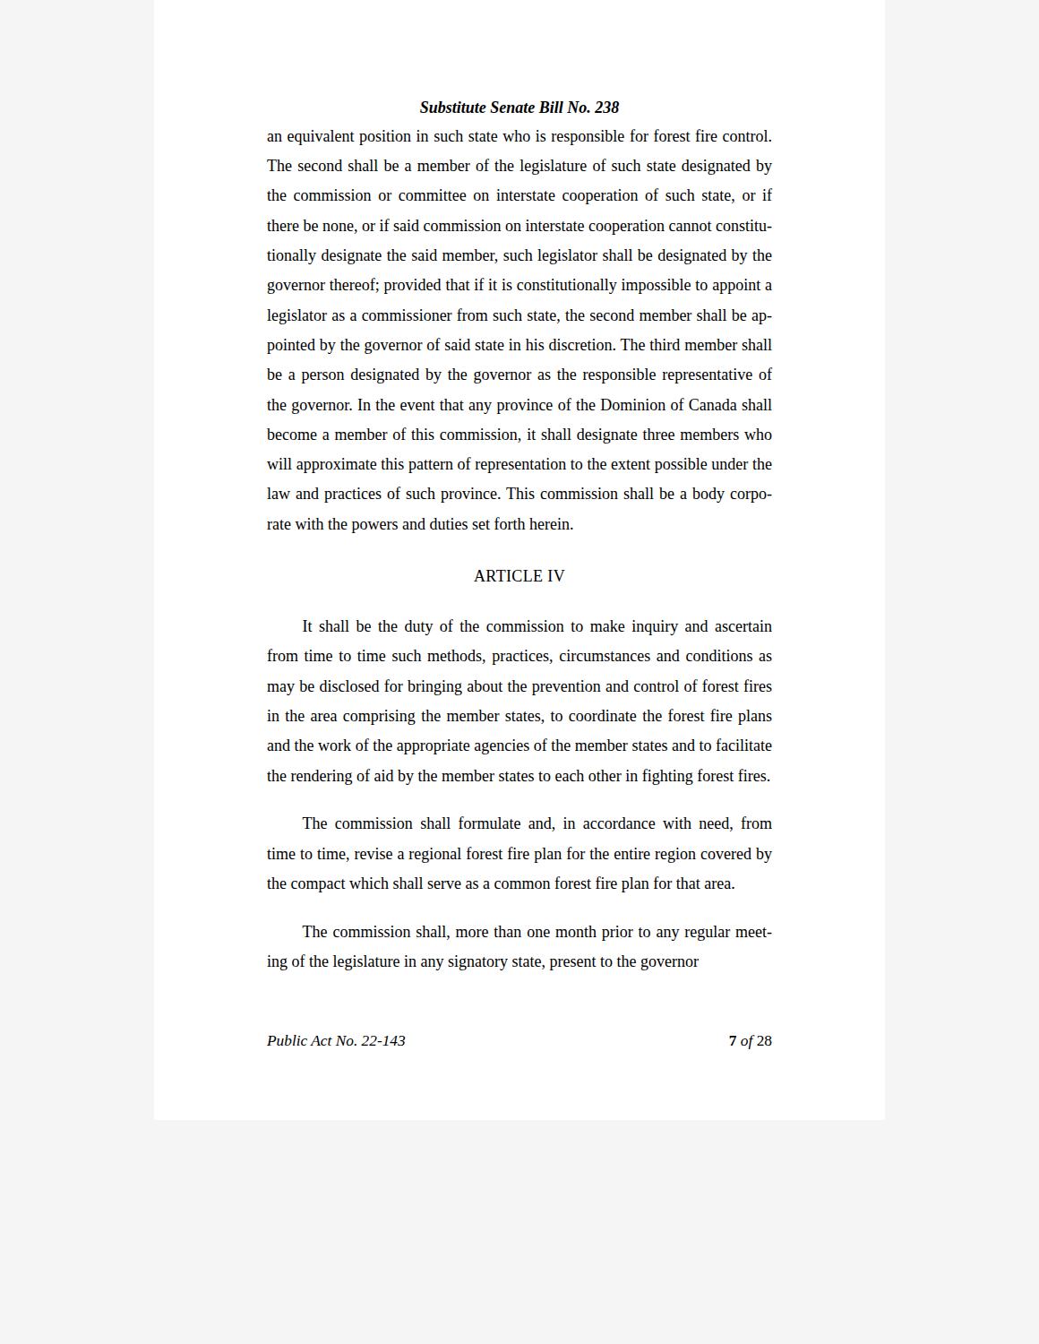Substitute Senate Bill No. 238
an equivalent position in such state who is responsible for forest fire control. The second shall be a member of the legislature of such state designated by the commission or committee on interstate cooperation of such state, or if there be none, or if said commission on interstate cooperation cannot constitutionally designate the said member, such legislator shall be designated by the governor thereof; provided that if it is constitutionally impossible to appoint a legislator as a commissioner from such state, the second member shall be appointed by the governor of said state in his discretion. The third member shall be a person designated by the governor as the responsible representative of the governor. In the event that any province of the Dominion of Canada shall become a member of this commission, it shall designate three members who will approximate this pattern of representation to the extent possible under the law and practices of such province. This commission shall be a body corporate with the powers and duties set forth herein.
ARTICLE IV
It shall be the duty of the commission to make inquiry and ascertain from time to time such methods, practices, circumstances and conditions as may be disclosed for bringing about the prevention and control of forest fires in the area comprising the member states, to coordinate the forest fire plans and the work of the appropriate agencies of the member states and to facilitate the rendering of aid by the member states to each other in fighting forest fires.
The commission shall formulate and, in accordance with need, from time to time, revise a regional forest fire plan for the entire region covered by the compact which shall serve as a common forest fire plan for that area.
The commission shall, more than one month prior to any regular meeting of the legislature in any signatory state, present to the governor
Public Act No. 22-143 7 of 28